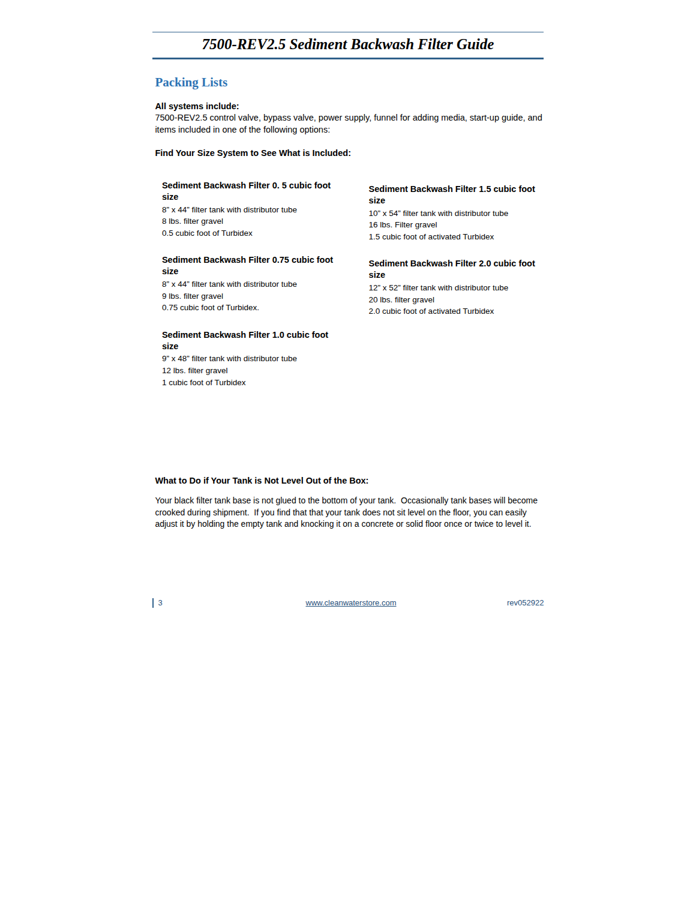7500-REV2.5 Sediment Backwash Filter Guide
Packing Lists
All systems include:
7500-REV2.5 control valve, bypass valve, power supply, funnel for adding media, start-up guide, and items included in one of the following options:
Find Your Size System to See What is Included:
Sediment Backwash Filter 0. 5 cubic foot size
8” x 44” filter tank with distributor tube
8 lbs. filter gravel
0.5 cubic foot of Turbidex
Sediment Backwash Filter 0.75 cubic foot size
8” x 44” filter tank with distributor tube
9 lbs. filter gravel
0.75 cubic foot of Turbidex.
Sediment Backwash Filter 1.0 cubic foot size
9” x 48” filter tank with distributor tube
12 lbs. filter gravel
1 cubic foot of Turbidex
Sediment Backwash Filter 1.5 cubic foot size
10” x 54” filter tank with distributor tube
16 lbs. Filter gravel
1.5 cubic foot of activated Turbidex
Sediment Backwash Filter 2.0 cubic foot size
12” x 52” filter tank with distributor tube
20 lbs. filter gravel
2.0 cubic foot of activated Turbidex
What to Do if Your Tank is Not Level Out of the Box:
Your black filter tank base is not glued to the bottom of your tank. Occasionally tank bases will become crooked during shipment. If you find that that your tank does not sit level on the floor, you can easily adjust it by holding the empty tank and knocking it on a concrete or solid floor once or twice to level it.
3 www.cleanwaterstore.com rev052922